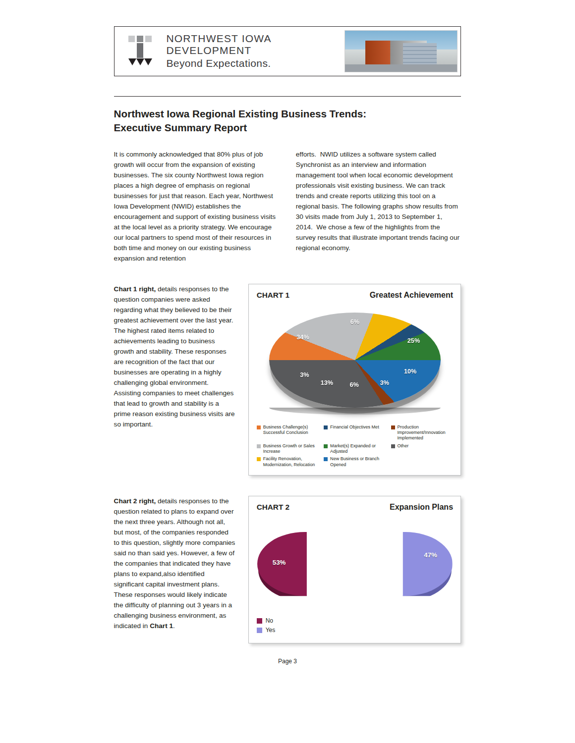NORTHWEST IOWA DEVELOPMENT
Beyond Expectations.
Northwest Iowa Regional Existing Business Trends:
Executive Summary Report
It is commonly acknowledged that 80% plus of job growth will occur from the expansion of existing businesses. The six county Northwest Iowa region places a high degree of emphasis on regional businesses for just that reason. Each year, Northwest Iowa Development (NWID) establishes the encouragement and support of existing business visits at the local level as a priority strategy. We encourage our local partners to spend most of their resources in both time and money on our existing business expansion and retention
efforts. NWID utilizes a software system called Synchronist as an interview and information management tool when local economic development professionals visit existing business. We can track trends and create reports utilizing this tool on a regional basis. The following graphs show results from 30 visits made from July 1, 2013 to September 1, 2014. We chose a few of the highlights from the survey results that illustrate important trends facing our regional economy.
Chart 1 right, details responses to the question companies were asked regarding what they believed to be their greatest achievement over the last year. The highest rated items related to achievements leading to business growth and stability. These responses are recognition of the fact that our businesses are operating in a highly challenging global environment. Assisting companies to meet challenges that lead to growth and stability is a prime reason existing business visits are so important.
CHART 1 Greatest Achievement
6% 25% 10% 3% 6% 13% 3% 34%
Business Challenge(s) Successful Conclusion
Financial Objectives Met
Production Improvement/Innovation Implemented
Business Growth or Sales Increase
Market(s) Expanded or Adjusted
Other
Facility Renovation, Modernization, Relocation
New Business or Branch Opened
Chart 2 right, details responses to the question related to plans to expand over the next three years. Although not all, but most, of the companies responded to this question, slightly more companies said no than said yes. However, a few of the companies that indicated they have plans to expand,also identified significant capital investment plans. These responses would likely indicate the difficulty of planning out 3 years in a challenging business environment, as indicated in Chart 1.
CHART 2 Expansion Plans
53%
47%
No
Yes
Page 3